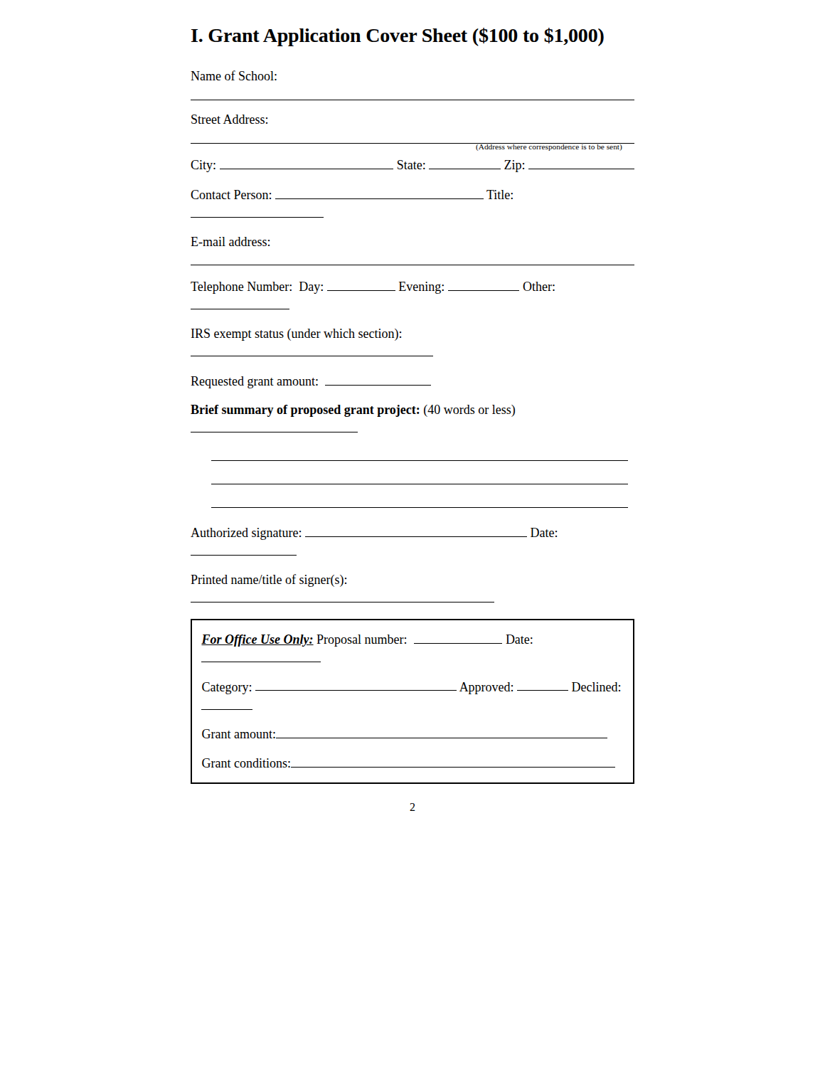I. Grant Application Cover Sheet ($100 to $1,000)
Name of School:
Street Address:
(Address where correspondence is to be sent)
City: State: Zip:
Contact Person: Title:
E-mail address:
Telephone Number: Day: Evening: Other:
IRS exempt status (under which section):
Requested grant amount:
Brief summary of proposed grant project: (40 words or less)
Authorized signature: Date:
Printed name/title of signer(s):
For Office Use Only: Proposal number: Date:
Category: Approved: Declined:
Grant amount:
Grant conditions:
2